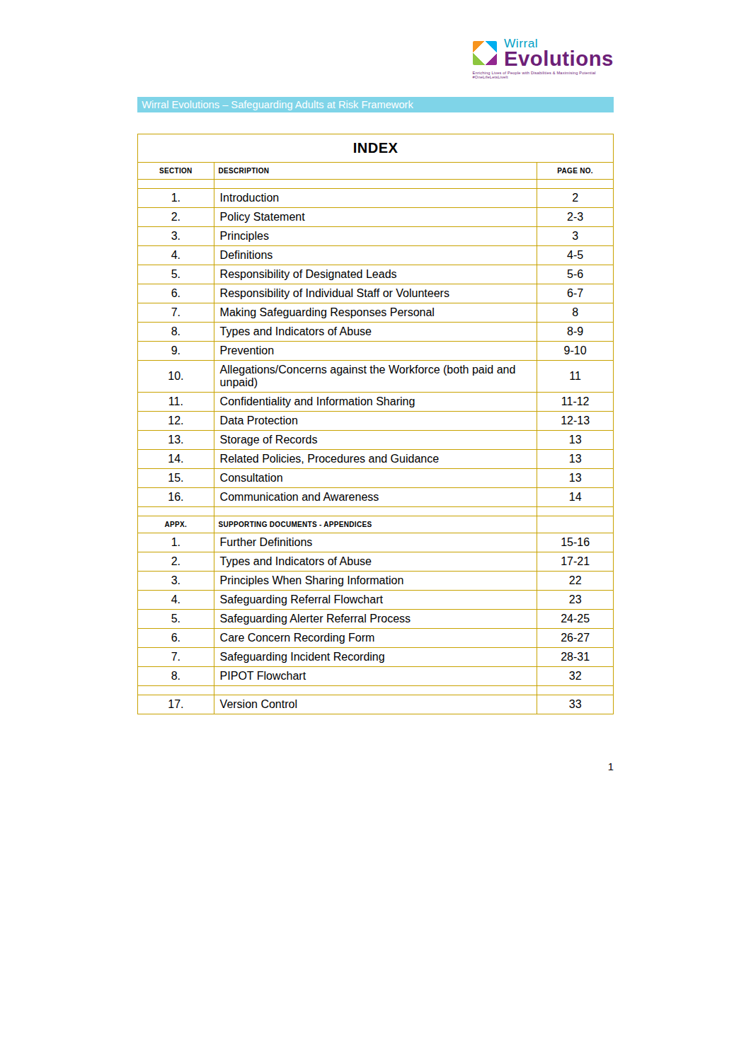Wirral Evolutions
Enriching Lives of People with Disabilities & Maximising Potential
#OneLifeLetsLiveIt
Wirral Evolutions – Safeguarding Adults at Risk Framework
| INDEX |
| SECTION | DESCRIPTION | PAGE NO. |
| 1. | Introduction | 2 |
| 2. | Policy Statement | 2-3 |
| 3. | Principles | 3 |
| 4. | Definitions | 4-5 |
| 5. | Responsibility of Designated Leads | 5-6 |
| 6. | Responsibility of Individual Staff or Volunteers | 6-7 |
| 7. | Making Safeguarding Responses Personal | 8 |
| 8. | Types and Indicators of Abuse | 8-9 |
| 9. | Prevention | 9-10 |
| 10. | Allegations/Concerns against the Workforce (both paid and unpaid) | 11 |
| 11. | Confidentiality and Information Sharing | 11-12 |
| 12. | Data Protection | 12-13 |
| 13. | Storage of Records | 13 |
| 14. | Related Policies, Procedures and Guidance | 13 |
| 15. | Consultation | 13 |
| 16. | Communication and Awareness | 14 |
| APPX. | SUPPORTING DOCUMENTS - APPENDICES | |
| 1. | Further Definitions | 15-16 |
| 2. | Types and Indicators of Abuse | 17-21 |
| 3. | Principles When Sharing Information | 22 |
| 4. | Safeguarding Referral Flowchart | 23 |
| 5. | Safeguarding Alerter Referral Process | 24-25 |
| 6. | Care Concern Recording Form | 26-27 |
| 7. | Safeguarding Incident Recording | 28-31 |
| 8. | PIPOT Flowchart | 32 |
| 17. | Version Control | 33 |
1